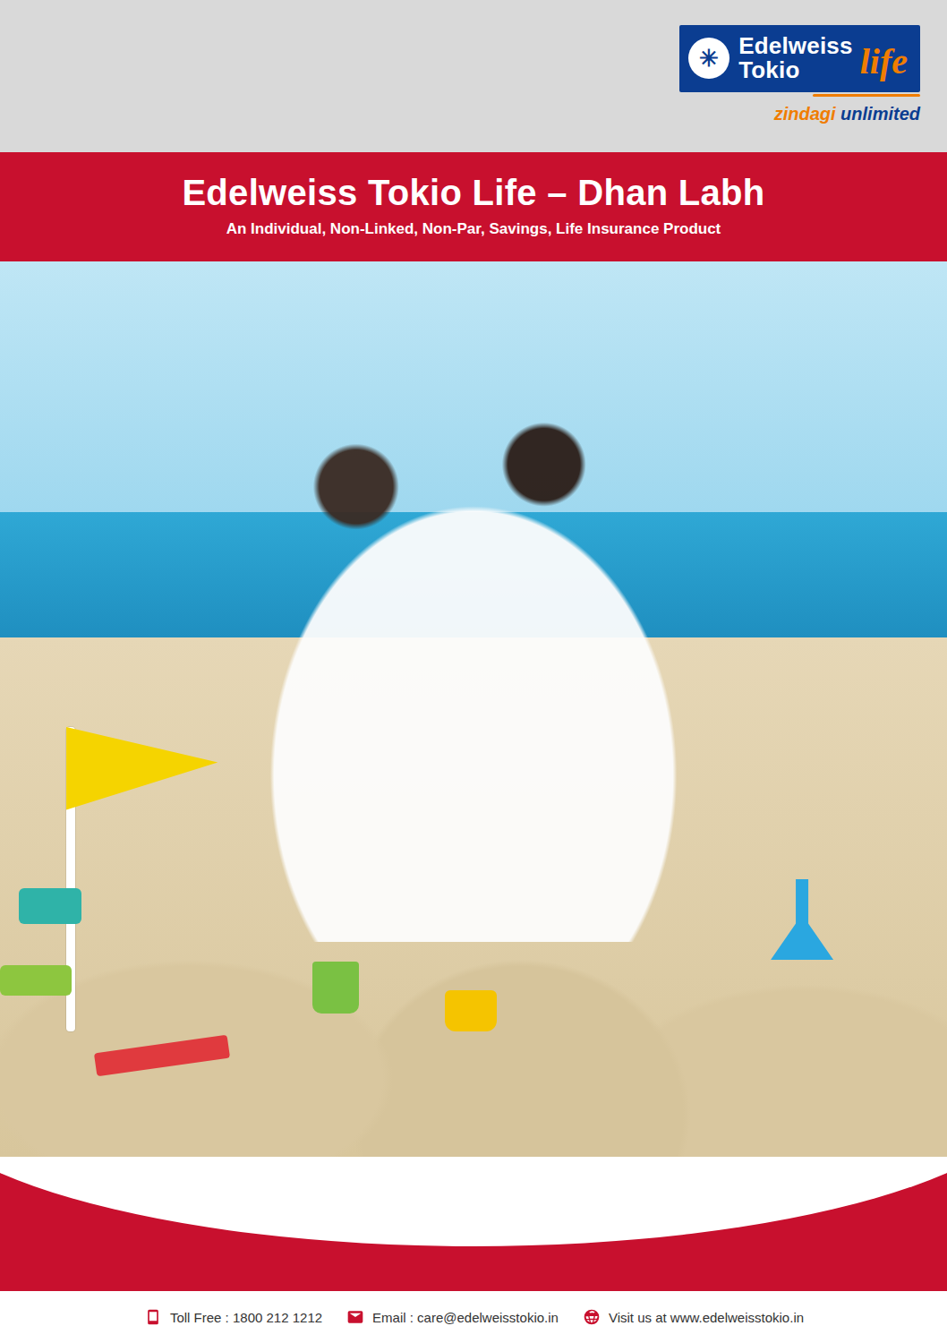✳ Edelweiss
Tokio life
zindagi unlimited
Edelweiss Tokio Life – Dhan Labh
An Individual, Non-Linked, Non-Par, Savings, Life Insurance Product
Toll Free : 1800 212 1212
Email : care@edelweisstokio.in
Visit us at www.edelweisstokio.in